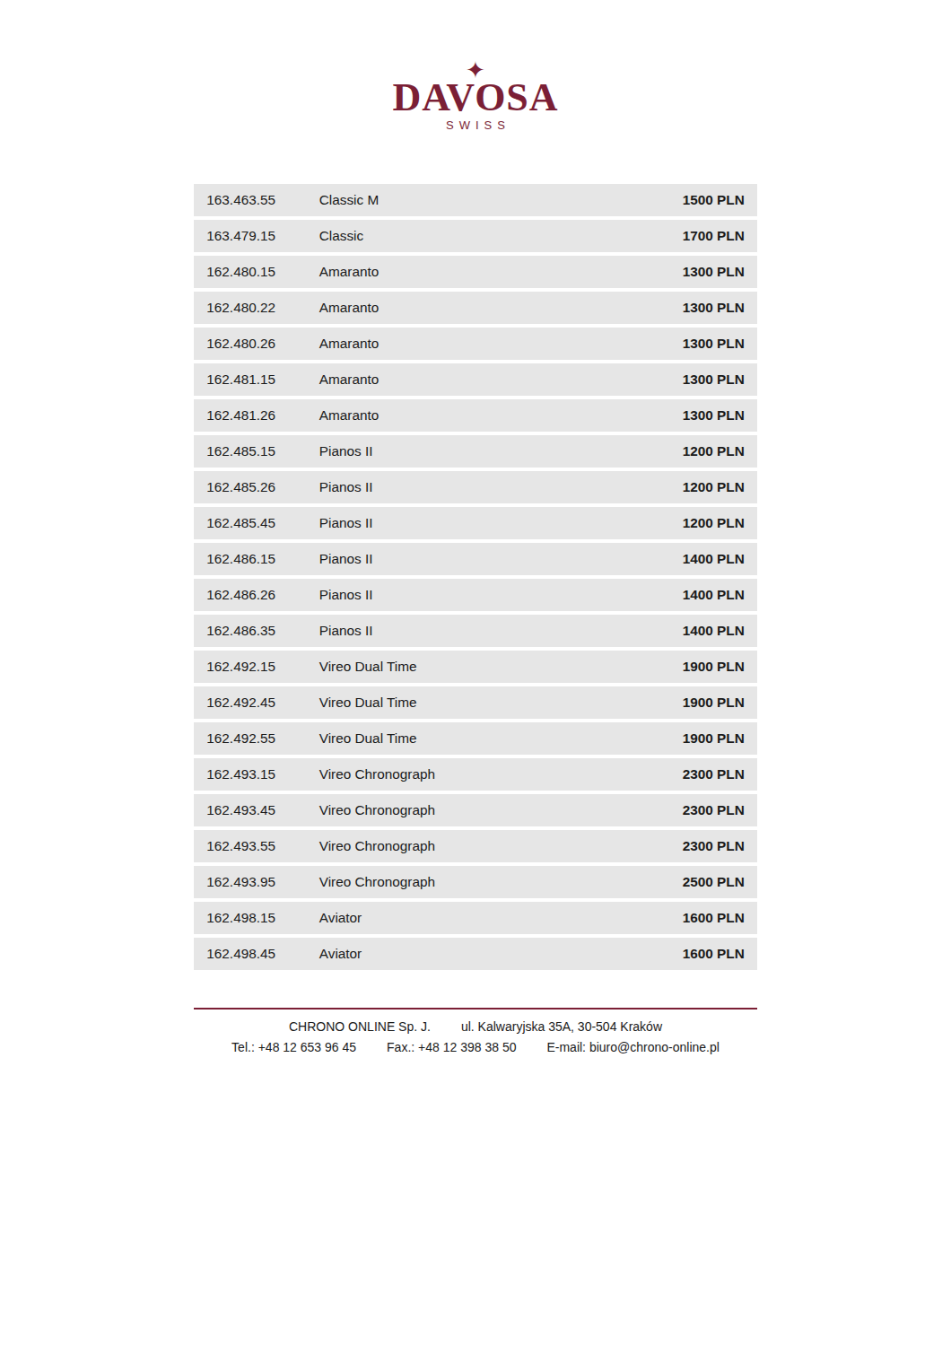✦
DAVOSA
SWISS
| 163.463.55 | Classic M | 1500 PLN |
| 163.479.15 | Classic | 1700 PLN |
| 162.480.15 | Amaranto | 1300 PLN |
| 162.480.22 | Amaranto | 1300 PLN |
| 162.480.26 | Amaranto | 1300 PLN |
| 162.481.15 | Amaranto | 1300 PLN |
| 162.481.26 | Amaranto | 1300 PLN |
| 162.485.15 | Pianos II | 1200 PLN |
| 162.485.26 | Pianos II | 1200 PLN |
| 162.485.45 | Pianos II | 1200 PLN |
| 162.486.15 | Pianos II | 1400 PLN |
| 162.486.26 | Pianos II | 1400 PLN |
| 162.486.35 | Pianos II | 1400 PLN |
| 162.492.15 | Vireo Dual Time | 1900 PLN |
| 162.492.45 | Vireo Dual Time | 1900 PLN |
| 162.492.55 | Vireo Dual Time | 1900 PLN |
| 162.493.15 | Vireo Chronograph | 2300 PLN |
| 162.493.45 | Vireo Chronograph | 2300 PLN |
| 162.493.55 | Vireo Chronograph | 2300 PLN |
| 162.493.95 | Vireo Chronograph | 2500 PLN |
| 162.498.15 | Aviator | 1600 PLN |
| 162.498.45 | Aviator | 1600 PLN |
CHRONO ONLINE Sp. J. ul. Kalwaryjska 35A, 30-504 Kraków
Tel.: +48 12 653 96 45 Fax.: +48 12 398 38 50 E-mail: biuro@chrono-online.pl